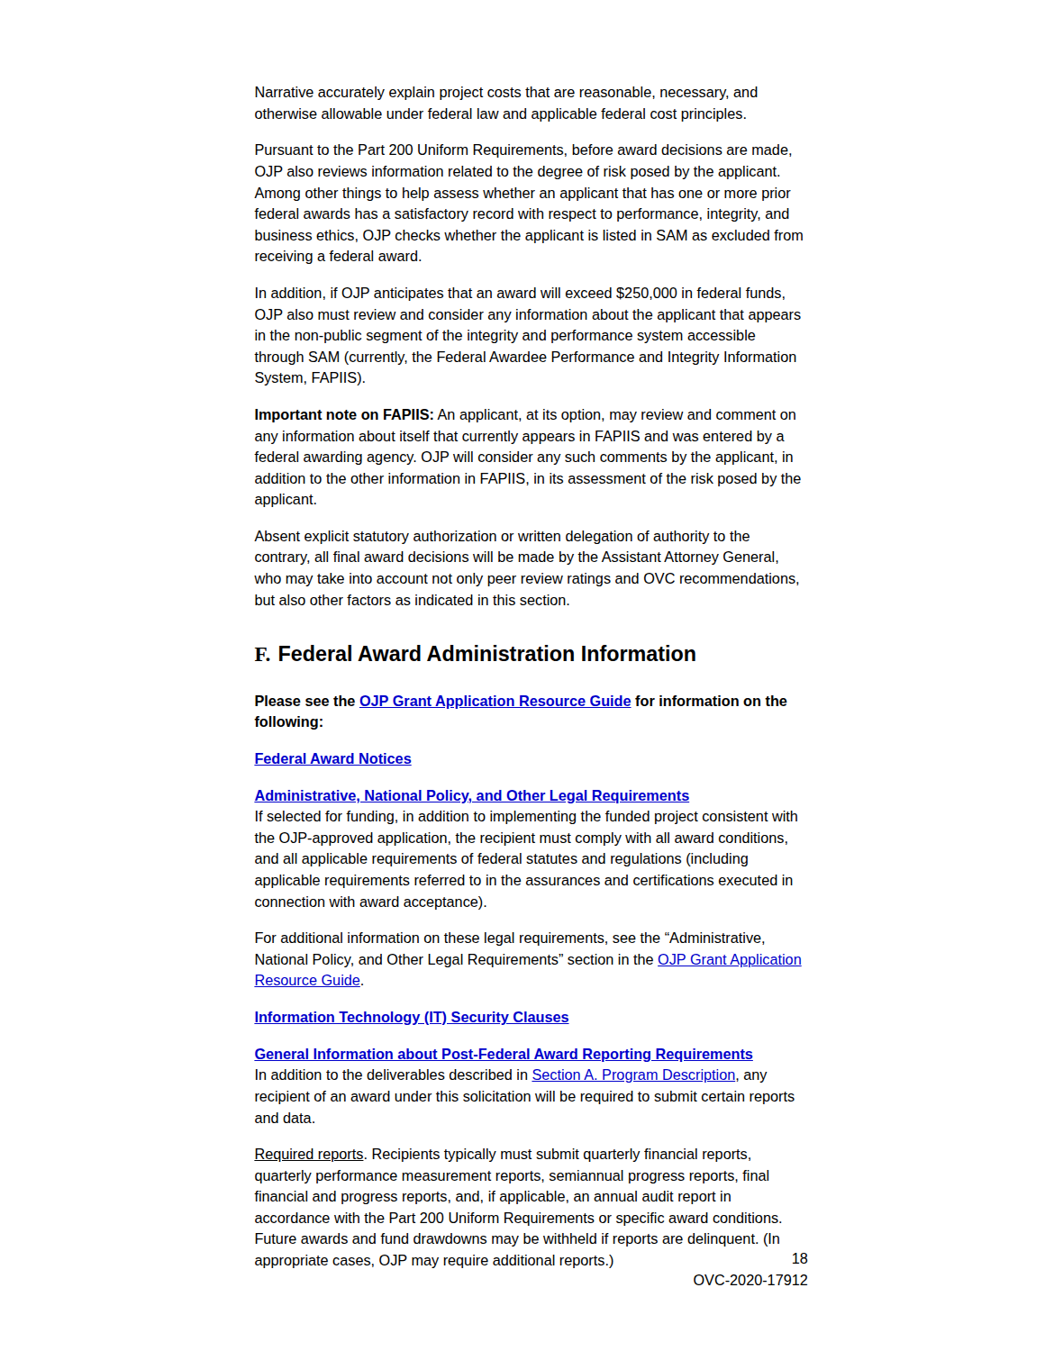Narrative accurately explain project costs that are reasonable, necessary, and otherwise allowable under federal law and applicable federal cost principles.
Pursuant to the Part 200 Uniform Requirements, before award decisions are made, OJP also reviews information related to the degree of risk posed by the applicant. Among other things to help assess whether an applicant that has one or more prior federal awards has a satisfactory record with respect to performance, integrity, and business ethics, OJP checks whether the applicant is listed in SAM as excluded from receiving a federal award.
In addition, if OJP anticipates that an award will exceed $250,000 in federal funds, OJP also must review and consider any information about the applicant that appears in the non-public segment of the integrity and performance system accessible through SAM (currently, the Federal Awardee Performance and Integrity Information System, FAPIIS).
Important note on FAPIIS: An applicant, at its option, may review and comment on any information about itself that currently appears in FAPIIS and was entered by a federal awarding agency. OJP will consider any such comments by the applicant, in addition to the other information in FAPIIS, in its assessment of the risk posed by the applicant.
Absent explicit statutory authorization or written delegation of authority to the contrary, all final award decisions will be made by the Assistant Attorney General, who may take into account not only peer review ratings and OVC recommendations, but also other factors as indicated in this section.
F. Federal Award Administration Information
Please see the OJP Grant Application Resource Guide for information on the following:
Federal Award Notices
Administrative, National Policy, and Other Legal Requirements
If selected for funding, in addition to implementing the funded project consistent with the OJP-approved application, the recipient must comply with all award conditions, and all applicable requirements of federal statutes and regulations (including applicable requirements referred to in the assurances and certifications executed in connection with award acceptance).
For additional information on these legal requirements, see the “Administrative, National Policy, and Other Legal Requirements” section in the OJP Grant Application Resource Guide.
Information Technology (IT) Security Clauses
General Information about Post-Federal Award Reporting Requirements
In addition to the deliverables described in Section A. Program Description, any recipient of an award under this solicitation will be required to submit certain reports and data.
Required reports. Recipients typically must submit quarterly financial reports, quarterly performance measurement reports, semiannual progress reports, final financial and progress reports, and, if applicable, an annual audit report in accordance with the Part 200 Uniform Requirements or specific award conditions. Future awards and fund drawdowns may be withheld if reports are delinquent. (In appropriate cases, OJP may require additional reports.)
18
OVC-2020-17912